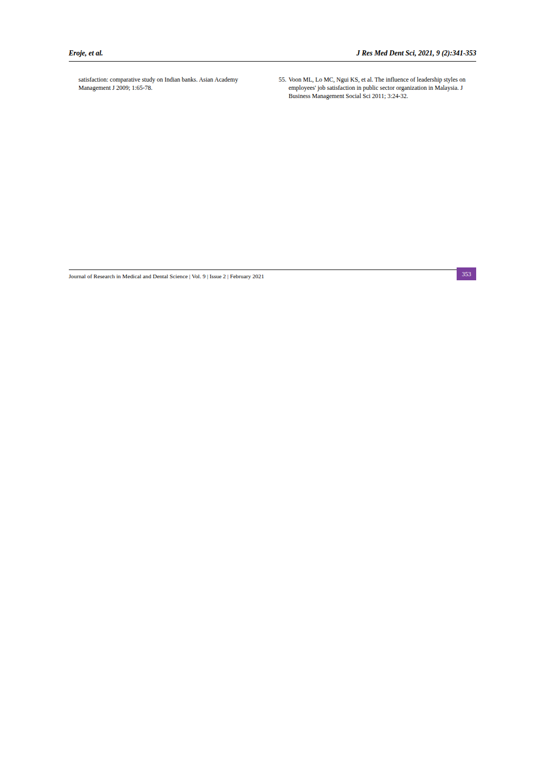Eroje, et al.
J Res Med Dent Sci, 2021, 9 (2):341-353
satisfaction: comparative study on Indian banks. Asian Academy Management J 2009; 1:65-78.
Voon ML, Lo MC, Ngui KS, et al. The influence of leadership styles on employees' job satisfaction in public sector organization in Malaysia. J Business Management Social Sci 2011; 3:24-32.
Journal of Research in Medical and Dental Science | Vol. 9 | Issue 2 | February 2021
353